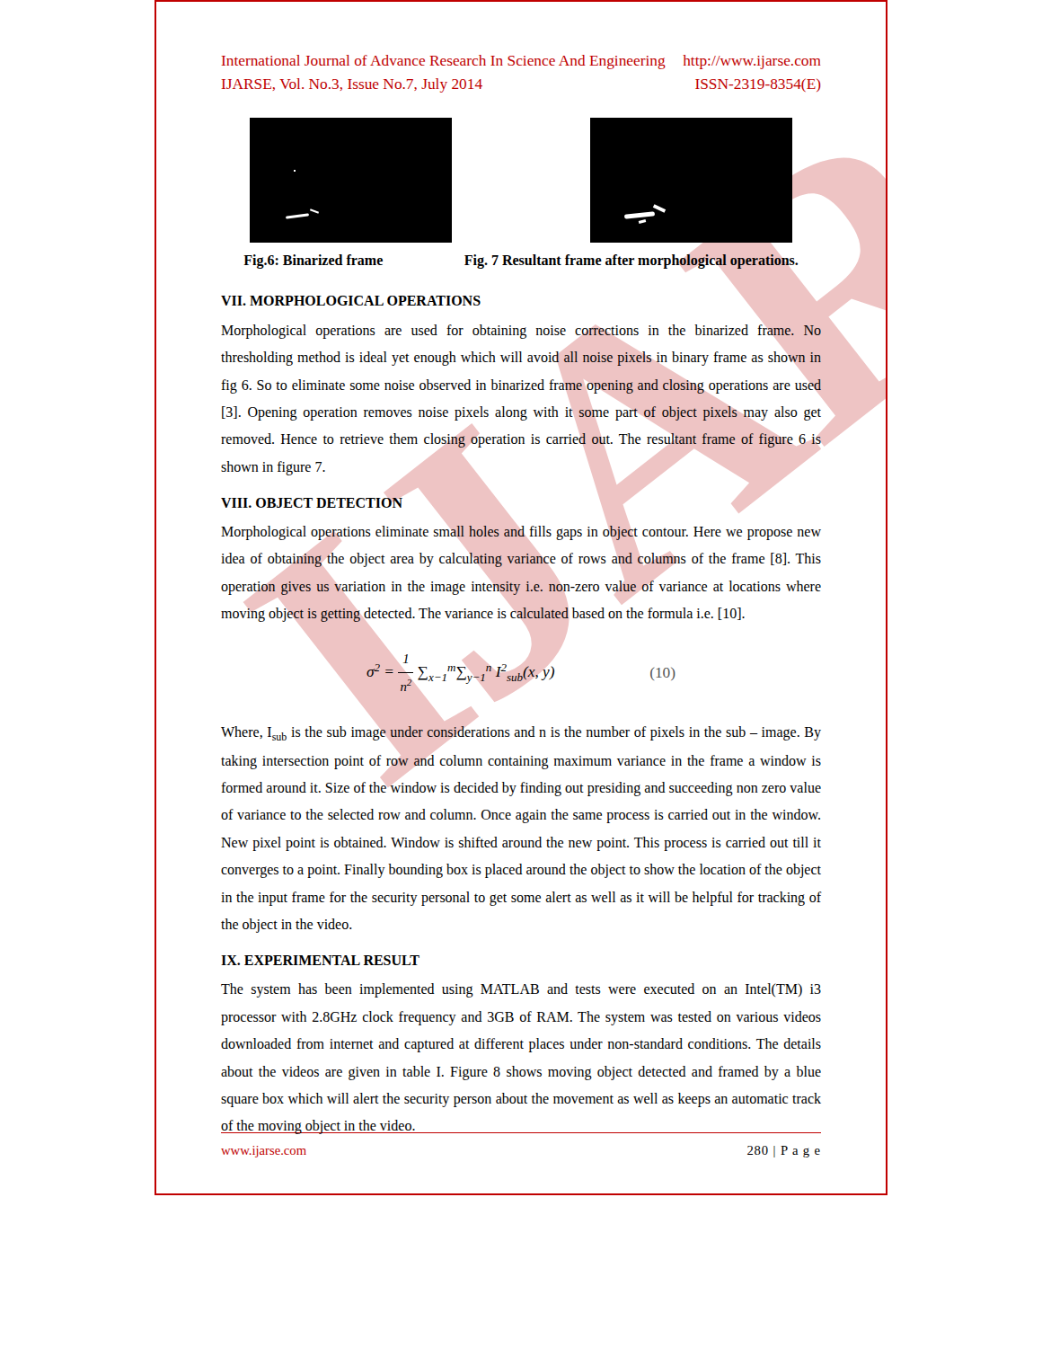IJARSE
International Journal of Advance Research In Science And Engineering
http://www.ijarse.com
IJARSE, Vol. No.3, Issue No.7, July 2014
ISSN-2319-8354(E)
Fig.6: Binarized frame Fig. 7 Resultant frame after morphological operations.
VII. MORPHOLOGICAL OPERATIONS
Morphological operations are used for obtaining noise corrections in the binarized frame. No thresholding method is ideal yet enough which will avoid all noise pixels in binary frame as shown in fig 6. So to eliminate some noise observed in binarized frame opening and closing operations are used [3]. Opening operation removes noise pixels along with it some part of object pixels may also get removed. Hence to retrieve them closing operation is carried out. The resultant frame of figure 6 is shown in figure 7.
VIII. OBJECT DETECTION
Morphological operations eliminate small holes and fills gaps in object contour. Here we propose new idea of obtaining the object area by calculating variance of rows and columns of the frame [8]. This operation gives us variation in the image intensity i.e. non-zero value of variance at locations where moving object is getting detected. The variance is calculated based on the formula i.e. [10].
σ2 = 1 n2 ∑x−1 m∑y−1 n I2 sub(x, y)
(10)
Where, Isub is the sub image under considerations and n is the number of pixels in the sub – image. By taking intersection point of row and column containing maximum variance in the frame a window is formed around it. Size of the window is decided by finding out presiding and succeeding non zero value of variance to the selected row and column. Once again the same process is carried out in the window. New pixel point is obtained. Window is shifted around the new point. This process is carried out till it converges to a point. Finally bounding box is placed around the object to show the location of the object in the input frame for the security personal to get some alert as well as it will be helpful for tracking of the object in the video.
IX. EXPERIMENTAL RESULT
The system has been implemented using MATLAB and tests were executed on an Intel(TM) i3 processor with 2.8GHz clock frequency and 3GB of RAM. The system was tested on various videos downloaded from internet and captured at different places under non-standard conditions. The details about the videos are given in table I. Figure 8 shows moving object detected and framed by a blue square box which will alert the security person about the movement as well as keeps an automatic track of the moving object in the video.
www.ijarse.com
280 | P a g e